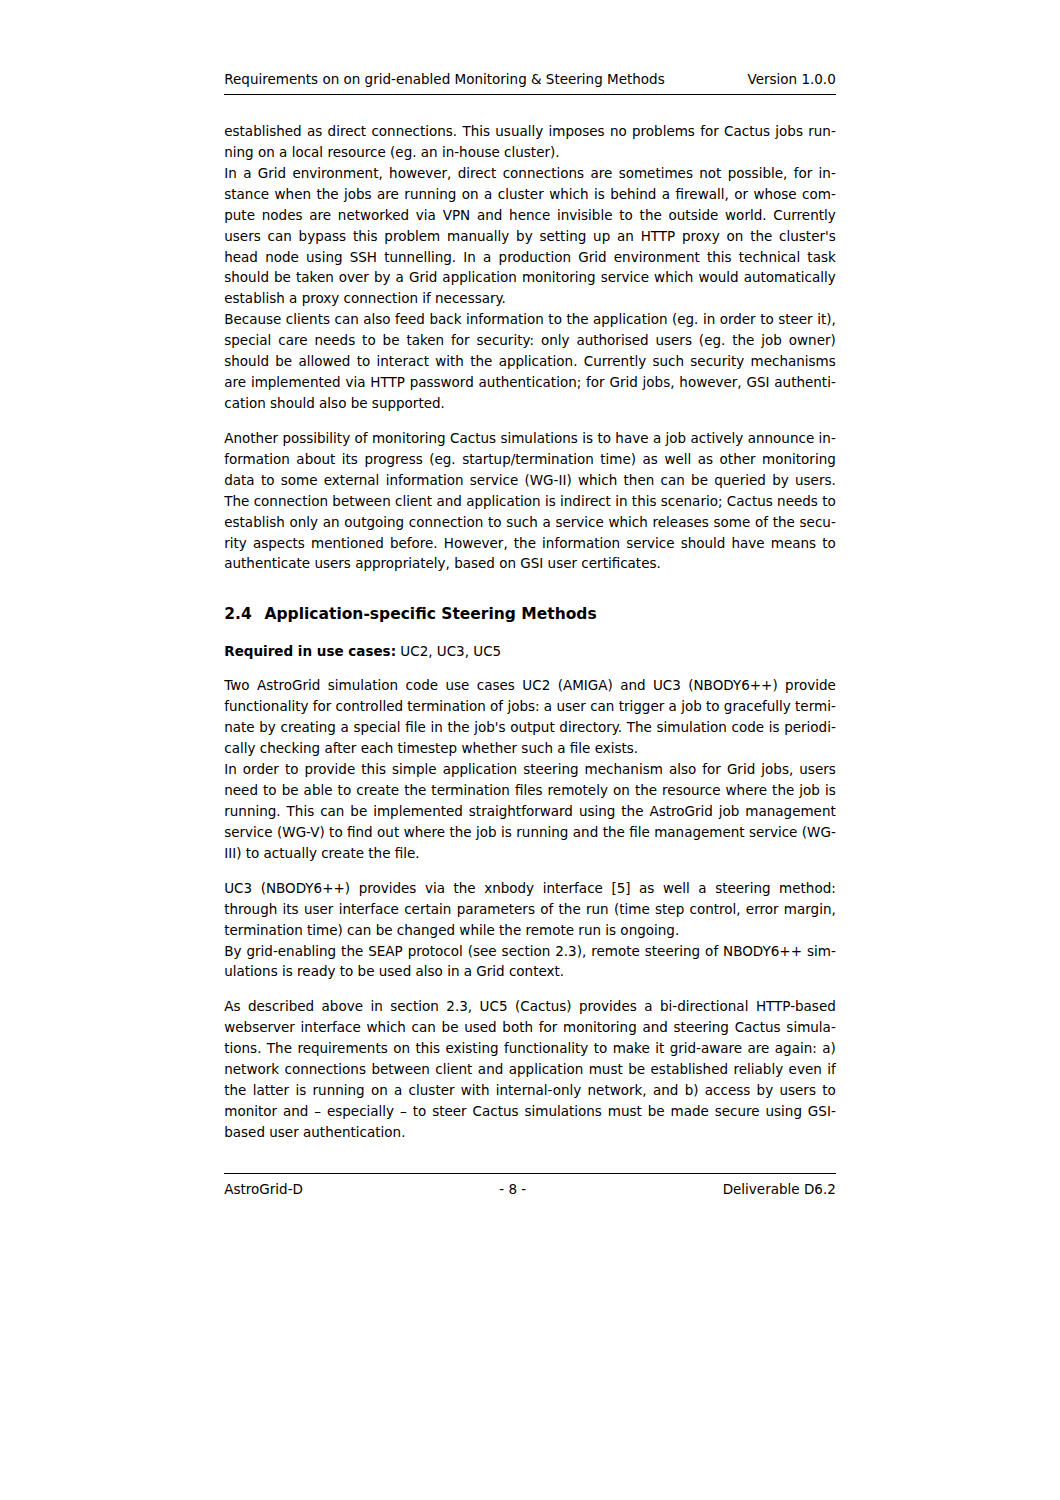Requirements on on grid-enabled Monitoring & Steering Methods
Version 1.0.0
established as direct connections. This usually imposes no problems for Cactus jobs running on a local resource (eg. an in-house cluster).
In a Grid environment, however, direct connections are sometimes not possible, for instance when the jobs are running on a cluster which is behind a firewall, or whose compute nodes are networked via VPN and hence invisible to the outside world. Currently users can bypass this problem manually by setting up an HTTP proxy on the cluster's head node using SSH tunnelling. In a production Grid environment this technical task should be taken over by a Grid application monitoring service which would automatically establish a proxy connection if necessary.
Because clients can also feed back information to the application (eg. in order to steer it), special care needs to be taken for security: only authorised users (eg. the job owner) should be allowed to interact with the application. Currently such security mechanisms are implemented via HTTP password authentication; for Grid jobs, however, GSI authentication should also be supported.
Another possibility of monitoring Cactus simulations is to have a job actively announce information about its progress (eg. startup/termination time) as well as other monitoring data to some external information service (WG-II) which then can be queried by users. The connection between client and application is indirect in this scenario; Cactus needs to establish only an outgoing connection to such a service which releases some of the security aspects mentioned before. However, the information service should have means to authenticate users appropriately, based on GSI user certificates.
2.4 Application-specific Steering Methods
Required in use cases: UC2, UC3, UC5
Two AstroGrid simulation code use cases UC2 (AMIGA) and UC3 (NBODY6++) provide functionality for controlled termination of jobs: a user can trigger a job to gracefully terminate by creating a special file in the job's output directory. The simulation code is periodically checking after each timestep whether such a file exists.
In order to provide this simple application steering mechanism also for Grid jobs, users need to be able to create the termination files remotely on the resource where the job is running. This can be implemented straightforward using the AstroGrid job management service (WG-V) to find out where the job is running and the file management service (WG-III) to actually create the file.
UC3 (NBODY6++) provides via the xnbody interface [5] as well a steering method: through its user interface certain parameters of the run (time step control, error margin, termination time) can be changed while the remote run is ongoing.
By grid-enabling the SEAP protocol (see section 2.3), remote steering of NBODY6++ simulations is ready to be used also in a Grid context.
As described above in section 2.3, UC5 (Cactus) provides a bi-directional HTTP-based webserver interface which can be used both for monitoring and steering Cactus simulations. The requirements on this existing functionality to make it grid-aware are again: a) network connections between client and application must be established reliably even if the latter is running on a cluster with internal-only network, and b) access by users to monitor and – especially – to steer Cactus simulations must be made secure using GSI-based user authentication.
AstroGrid-D
- 8 -
Deliverable D6.2